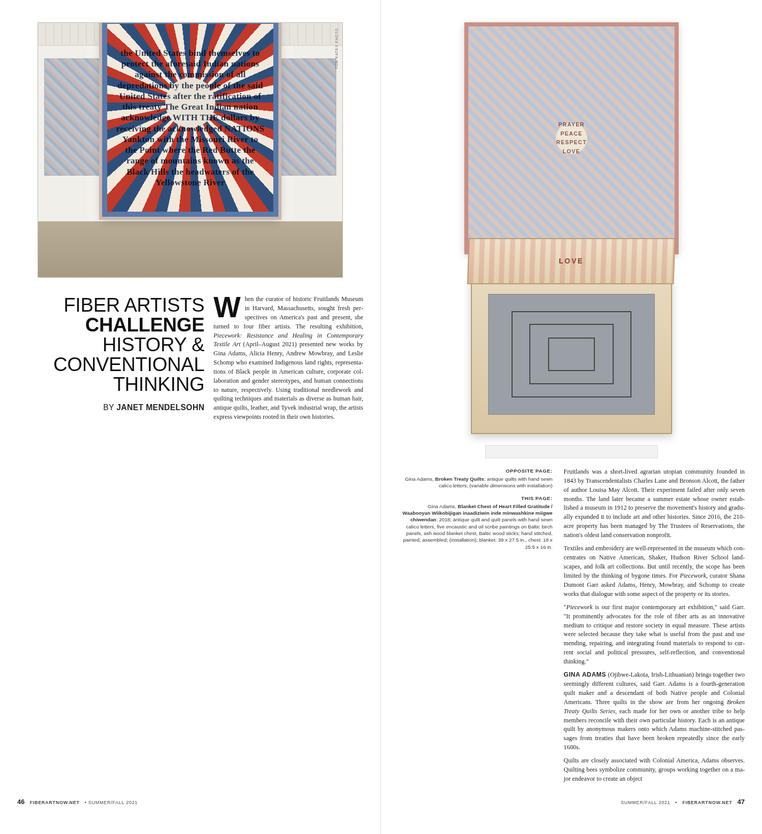the United States bind themselves to protect the aforesaid Indian nations against the commission of all depredations by the people of the said United States after the ratification of this treaty The Great Indian nation acknowledge WITH THE dollars by receiving the acknowledged NATIONS Yankton with the Missouri River to the Point where the Red Butte the range of mountains known as the Black Hills the headwaters of the Yellowstone River
Tom Kates Photo
FIBER ARTISTS CHALLENGE HISTORY & CONVENTIONAL THINKING
BY JANET MENDELSOHN
When the curator of historic Fruitlands Museum in Harvard, Massachusetts, sought fresh perspectives on America's past and present, she turned to four fiber artists. The resulting exhibition, Piecework: Resistance and Healing in Contemporary Textile Art (April–August 2021) presented new works by Gina Adams, Alicia Henry, Andrew Mowbray, and Leslie Schomp who examined Indigenous land rights, representations of Black people in American culture, corporate collaboration and gender stereotypes, and human connections to nature, respectively. Using traditional needlework and quilting techniques and materials as diverse as human hair, antique quilts, leather, and Tyvek industrial wrap, the artists express viewpoints rooted in their own histories.
46 FIBERARTNOW.NET • SUMMER/FALL 2021
PRAYER PEACE RESPECT LOVE
LOVE
Opposite page: Gina Adams, Broken Treaty Quilts; antique quilts with hand sewn calico letters; (variable dimensions with installation)
This page: Gina Adams, Blanket Chest of Heart Filled Gratitude / Waabooyan Wiikobijigan inaadiziwin inde minwashkine miigwe chiwendan; 2018; antique quilt and quilt panels with hand sewn calico letters, five encaustic and oil scribe paintings on Baltic birch panels, ash wood blanket chest, Baltic wood sticks; hand stitched, painted, assembled; (installation); blanket: 39 x 27.5 in., chest: 18 x 25.5 x 16 in.
Fruitlands was a short-lived agrarian utopian community founded in 1843 by Transcendentalists Charles Lane and Bronson Alcott, the father of author Louisa May Alcott. Their experiment failed after only seven months. The land later became a summer estate whose owner established a museum in 1912 to preserve the movement's history and gradually expanded it to include art and other histories. Since 2016, the 210-acre property has been managed by The Trustees of Reservations, the nation's oldest land conservation nonprofit.
Textiles and embroidery are well-represented in the museum which concentrates on Native American, Shaker, Hudson River School landscapes, and folk art collections. But until recently, the scope has been limited by the thinking of bygone times. For Piecework, curator Shana Dumont Garr asked Adams, Henry, Mowbray, and Schomp to create works that dialogue with some aspect of the property or its stories.
"Piecework is our first major contemporary art exhibition," said Garr. "It prominently advocates for the role of fiber arts as an innovative medium to critique and restore society in equal measure. These artists were selected because they take what is useful from the past and use mending, repairing, and integrating found materials to respond to current social and political pressures, self-reflection, and conventional thinking."
GINA ADAMS (Ojibwe-Lakota, Irish-Lithuanian) brings together two seemingly different cultures, said Garr. Adams is a fourth-generation quilt maker and a descendant of both Native people and Colonial Americans. Three quilts in the show are from her ongoing Broken Treaty Quilts Series, each made for her own or another tribe to help members reconcile with their own particular history. Each is an antique quilt by anonymous makers onto which Adams machine-stitched passages from treaties that have been broken repeatedly since the early 1600s.
Quilts are closely associated with Colonial America, Adams observes. Quilting bees symbolize community, groups working together on a major endeavor to create an object
SUMMER/FALL 2021 • FIBERARTNOW.NET 47